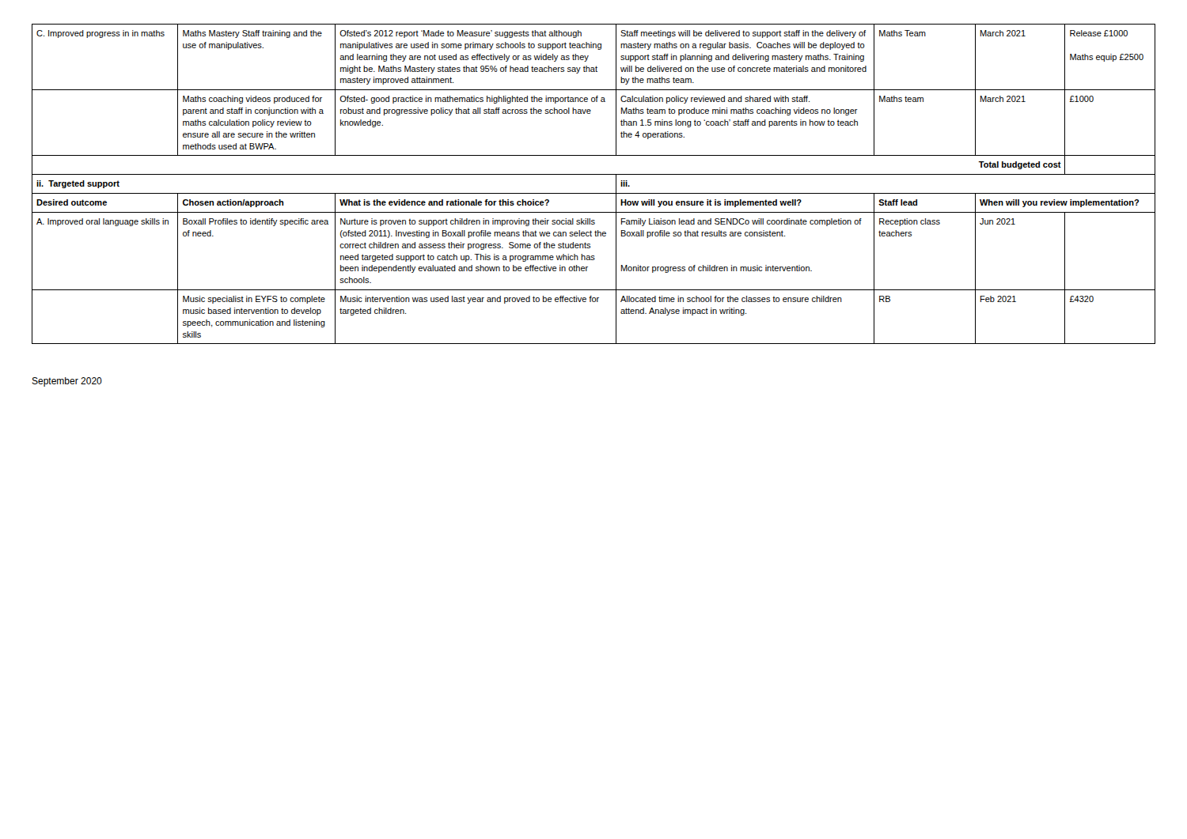| C. Improved progress in in maths | Maths Mastery Staff training and the use of manipulatives. | Ofsted’s 2012 report ‘Made to Measure’ suggests that although manipulatives are used in some primary schools to support teaching and learning they are not used as effectively or as widely as they might be. Maths Mastery states that 95% of head teachers say that mastery improved attainment. | Staff meetings will be delivered to support staff in the delivery of mastery maths on a regular basis. Coaches will be deployed to support staff in planning and delivering mastery maths. Training will be delivered on the use of concrete materials and monitored by the maths team. | Maths Team | March 2021 | Release £1000 Maths equip £2500 |
| | Maths coaching videos produced for parent and staff in conjunction with a maths calculation policy review to ensure all are secure in the written methods used at BWPA. | Ofsted- good practice in mathematics highlighted the importance of a robust and progressive policy that all staff across the school have knowledge. | Calculation policy reviewed and shared with staff. Maths team to produce mini maths coaching videos no longer than 1.5 mins long to ‘coach’ staff and parents in how to teach the 4 operations. | Maths team | March 2021 | £1000 |
| | Total budgeted cost | |
| ii. Targeted support | iii. |
| Desired outcome | Chosen action/approach | What is the evidence and rationale for this choice? | How will you ensure it is implemented well? | Staff lead | When will you review implementation? |
| A. Improved oral language skills in | Boxall Profiles to identify specific area of need. | Nurture is proven to support children in improving their social skills (ofsted 2011). Investing in Boxall profile means that we can select the correct children and assess their progress. Some of the students need targeted support to catch up. This is a programme which has been independently evaluated and shown to be effective in other schools. | Family Liaison lead and SENDCo will coordinate completion of Boxall profile so that results are consistent. Monitor progress of children in music intervention. | Reception class teachers | Jun 2021 | |
| | Music specialist in EYFS to complete music based intervention to develop speech, communication and listening skills | Music intervention was used last year and proved to be effective for targeted children. | Allocated time in school for the classes to ensure children attend. Analyse impact in writing. | RB | Feb 2021 | £4320 |
September 2020